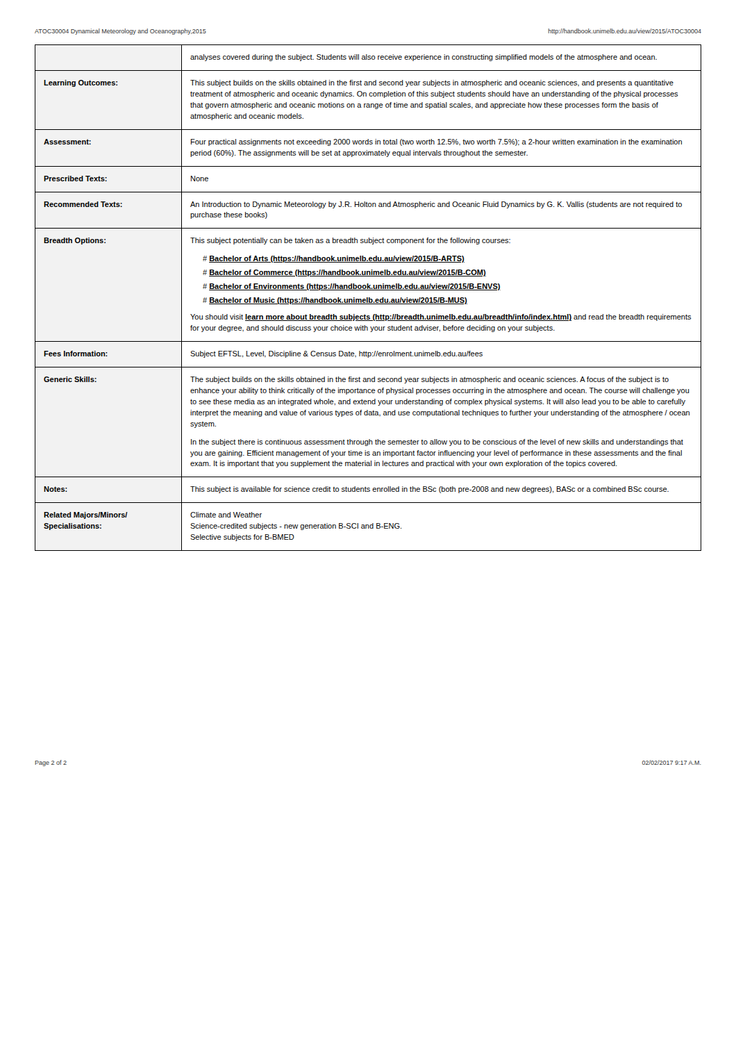ATOC30004 Dynamical Meteorology and Oceanography,2015
http://handbook.unimelb.edu.au/view/2015/ATOC30004
| | analyses covered during the subject. Students will also receive experience in constructing simplified models of the atmosphere and ocean. |
| Learning Outcomes: | This subject builds on the skills obtained in the first and second year subjects in atmospheric and oceanic sciences, and presents a quantitative treatment of atmospheric and oceanic dynamics. On completion of this subject students should have an understanding of the physical processes that govern atmospheric and oceanic motions on a range of time and spatial scales, and appreciate how these processes form the basis of atmospheric and oceanic models. |
| Assessment: | Four practical assignments not exceeding 2000 words in total (two worth 12.5%, two worth 7.5%); a 2-hour written examination in the examination period (60%). The assignments will be set at approximately equal intervals throughout the semester. |
| Prescribed Texts: | None |
| Recommended Texts: | An Introduction to Dynamic Meteorology by J.R. Holton and Atmospheric and Oceanic Fluid Dynamics by G. K. Vallis (students are not required to purchase these books) |
| Breadth Options: | This subject potentially can be taken as a breadth subject component for the following courses: Bachelor of Arts (https://handbook.unimelb.edu.au/view/2015/B-ARTS) Bachelor of Commerce (https://handbook.unimelb.edu.au/view/2015/B-COM) Bachelor of Environments (https://handbook.unimelb.edu.au/view/2015/B-ENVS) Bachelor of Music (https://handbook.unimelb.edu.au/view/2015/B-MUS) You should visit learn more about breadth subjects (http://breadth.unimelb.edu.au/breadth/info/index.html) and read the breadth requirements for your degree, and should discuss your choice with your student adviser, before deciding on your subjects. |
| Fees Information: | Subject EFTSL, Level, Discipline & Census Date, http://enrolment.unimelb.edu.au/fees |
| Generic Skills: | The subject builds on the skills obtained in the first and second year subjects in atmospheric and oceanic sciences. A focus of the subject is to enhance your ability to think critically of the importance of physical processes occurring in the atmosphere and ocean. The course will challenge you to see these media as an integrated whole, and extend your understanding of complex physical systems. It will also lead you to be able to carefully interpret the meaning and value of various types of data, and use computational techniques to further your understanding of the atmosphere / ocean system. In the subject there is continuous assessment through the semester to allow you to be conscious of the level of new skills and understandings that you are gaining. Efficient management of your time is an important factor influencing your level of performance in these assessments and the final exam. It is important that you supplement the material in lectures and practical with your own exploration of the topics covered. |
| Notes: | This subject is available for science credit to students enrolled in the BSc (both pre-2008 and new degrees), BASc or a combined BSc course. |
| Related Majors/Minors/ Specialisations: | Climate and Weather Science-credited subjects - new generation B-SCI and B-ENG. Selective subjects for B-BMED |
Page 2 of 2
02/02/2017 9:17 A.M.